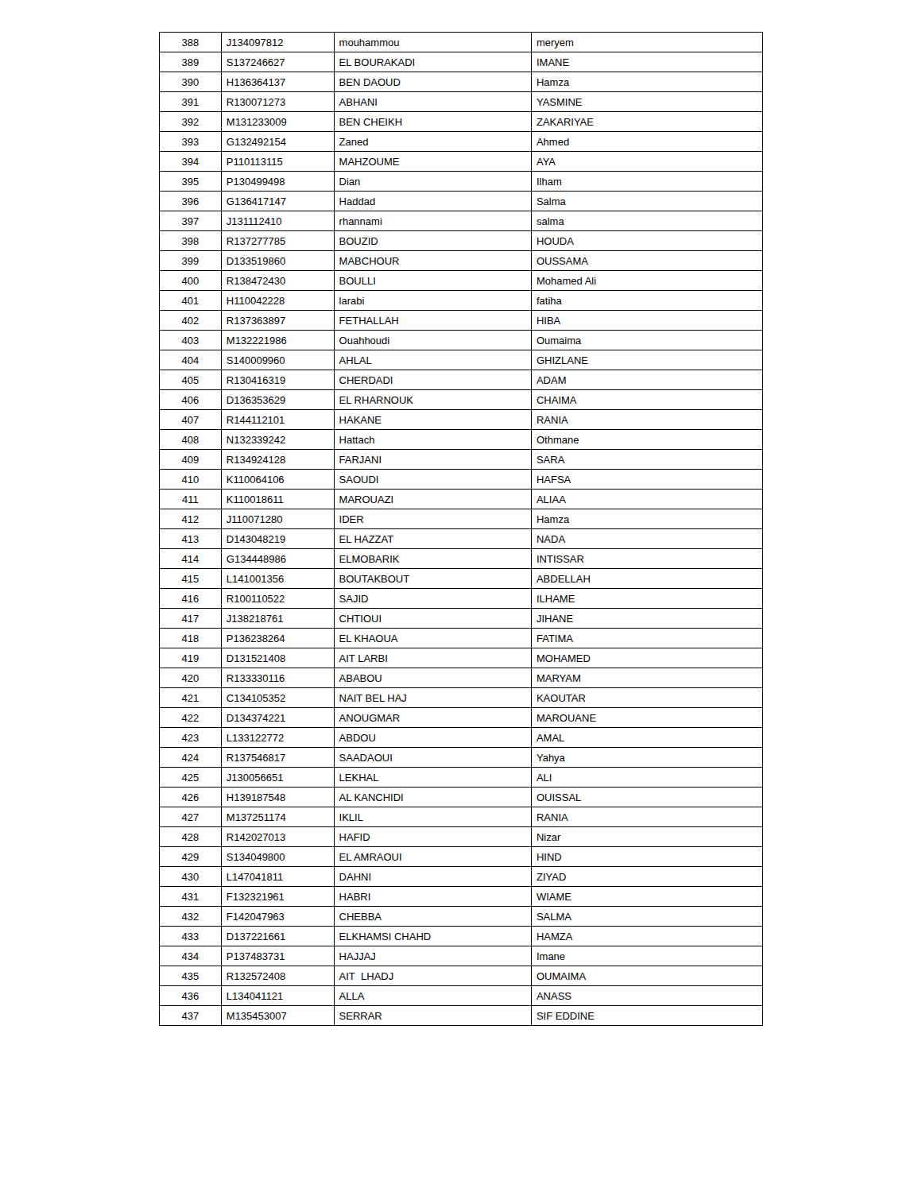| 388 | J134097812 | mouhammou | meryem |
| 389 | S137246627 | EL BOURAKADI | IMANE |
| 390 | H136364137 | BEN DAOUD | Hamza |
| 391 | R130071273 | ABHANI | YASMINE |
| 392 | M131233009 | BEN CHEIKH | ZAKARIYAE |
| 393 | G132492154 | Zaned | Ahmed |
| 394 | P110113115 | MAHZOUME | AYA |
| 395 | P130499498 | Dian | Ilham |
| 396 | G136417147 | Haddad | Salma |
| 397 | J131112410 | rhannami | salma |
| 398 | R137277785 | BOUZID | HOUDA |
| 399 | D133519860 | MABCHOUR | OUSSAMA |
| 400 | R138472430 | BOULLI | Mohamed Ali |
| 401 | H110042228 | larabi | fatiha |
| 402 | R137363897 | FETHALLAH | HIBA |
| 403 | M132221986 | Ouahhoudi | Oumaima |
| 404 | S140009960 | AHLAL | GHIZLANE |
| 405 | R130416319 | CHERDADI | ADAM |
| 406 | D136353629 | EL RHARNOUK | CHAIMA |
| 407 | R144112101 | HAKANE | RANIA |
| 408 | N132339242 | Hattach | Othmane |
| 409 | R134924128 | FARJANI | SARA |
| 410 | K110064106 | SAOUDI | HAFSA |
| 411 | K110018611 | MAROUAZI | ALIAA |
| 412 | J110071280 | IDER | Hamza |
| 413 | D143048219 | EL HAZZAT | NADA |
| 414 | G134448986 | ELMOBARIK | INTISSAR |
| 415 | L141001356 | BOUTAKBOUT | ABDELLAH |
| 416 | R100110522 | SAJID | ILHAME |
| 417 | J138218761 | CHTIOUI | JIHANE |
| 418 | P136238264 | EL KHAOUA | FATIMA |
| 419 | D131521408 | AIT LARBI | MOHAMED |
| 420 | R133330116 | ABABOU | MARYAM |
| 421 | C134105352 | NAIT BEL HAJ | KAOUTAR |
| 422 | D134374221 | ANOUGMAR | MAROUANE |
| 423 | L133122772 | ABDOU | AMAL |
| 424 | R137546817 | SAADAOUI | Yahya |
| 425 | J130056651 | LEKHAL | ALI |
| 426 | H139187548 | AL KANCHIDI | OUISSAL |
| 427 | M137251174 | IKLIL | RANIA |
| 428 | R142027013 | HAFID | Nizar |
| 429 | S134049800 | EL AMRAOUI | HIND |
| 430 | L147041811 | DAHNI | ZIYAD |
| 431 | F132321961 | HABRI | WIAME |
| 432 | F142047963 | CHEBBA | SALMA |
| 433 | D137221661 | ELKHAMSI CHAHD | HAMZA |
| 434 | P137483731 | HAJJAJ | Imane |
| 435 | R132572408 | AIT LHADJ | OUMAIMA |
| 436 | L134041121 | ALLA | ANASS |
| 437 | M135453007 | SERRAR | SIF EDDINE |